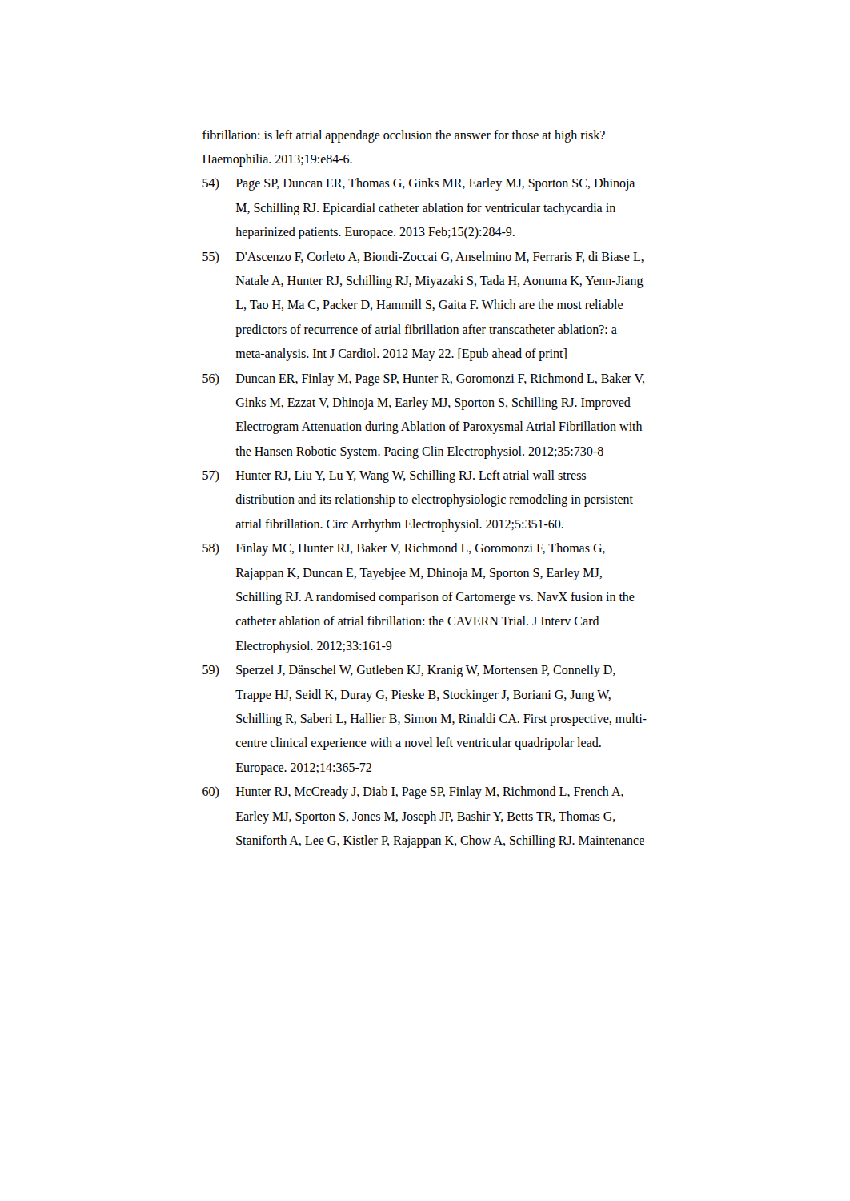fibrillation: is left atrial appendage occlusion the answer for those at high risk? Haemophilia. 2013;19:e84-6.
54) Page SP, Duncan ER, Thomas G, Ginks MR, Earley MJ, Sporton SC, Dhinoja M, Schilling RJ. Epicardial catheter ablation for ventricular tachycardia in heparinized patients. Europace. 2013 Feb;15(2):284-9.
55) D'Ascenzo F, Corleto A, Biondi-Zoccai G, Anselmino M, Ferraris F, di Biase L, Natale A, Hunter RJ, Schilling RJ, Miyazaki S, Tada H, Aonuma K, Yenn-Jiang L, Tao H, Ma C, Packer D, Hammill S, Gaita F. Which are the most reliable predictors of recurrence of atrial fibrillation after transcatheter ablation?: a meta-analysis. Int J Cardiol. 2012 May 22. [Epub ahead of print]
56) Duncan ER, Finlay M, Page SP, Hunter R, Goromonzi F, Richmond L, Baker V, Ginks M, Ezzat V, Dhinoja M, Earley MJ, Sporton S, Schilling RJ. Improved Electrogram Attenuation during Ablation of Paroxysmal Atrial Fibrillation with the Hansen Robotic System. Pacing Clin Electrophysiol. 2012;35:730-8
57) Hunter RJ, Liu Y, Lu Y, Wang W, Schilling RJ. Left atrial wall stress distribution and its relationship to electrophysiologic remodeling in persistent atrial fibrillation. Circ Arrhythm Electrophysiol. 2012;5:351-60.
58) Finlay MC, Hunter RJ, Baker V, Richmond L, Goromonzi F, Thomas G, Rajappan K, Duncan E, Tayebjee M, Dhinoja M, Sporton S, Earley MJ, Schilling RJ. A randomised comparison of Cartomerge vs. NavX fusion in the catheter ablation of atrial fibrillation: the CAVERN Trial. J Interv Card Electrophysiol. 2012;33:161-9
59) Sperzel J, Dänschel W, Gutleben KJ, Kranig W, Mortensen P, Connelly D, Trappe HJ, Seidl K, Duray G, Pieske B, Stockinger J, Boriani G, Jung W, Schilling R, Saberi L, Hallier B, Simon M, Rinaldi CA. First prospective, multi-centre clinical experience with a novel left ventricular quadripolar lead. Europace. 2012;14:365-72
60) Hunter RJ, McCready J, Diab I, Page SP, Finlay M, Richmond L, French A, Earley MJ, Sporton S, Jones M, Joseph JP, Bashir Y, Betts TR, Thomas G, Staniforth A, Lee G, Kistler P, Rajappan K, Chow A, Schilling RJ. Maintenance